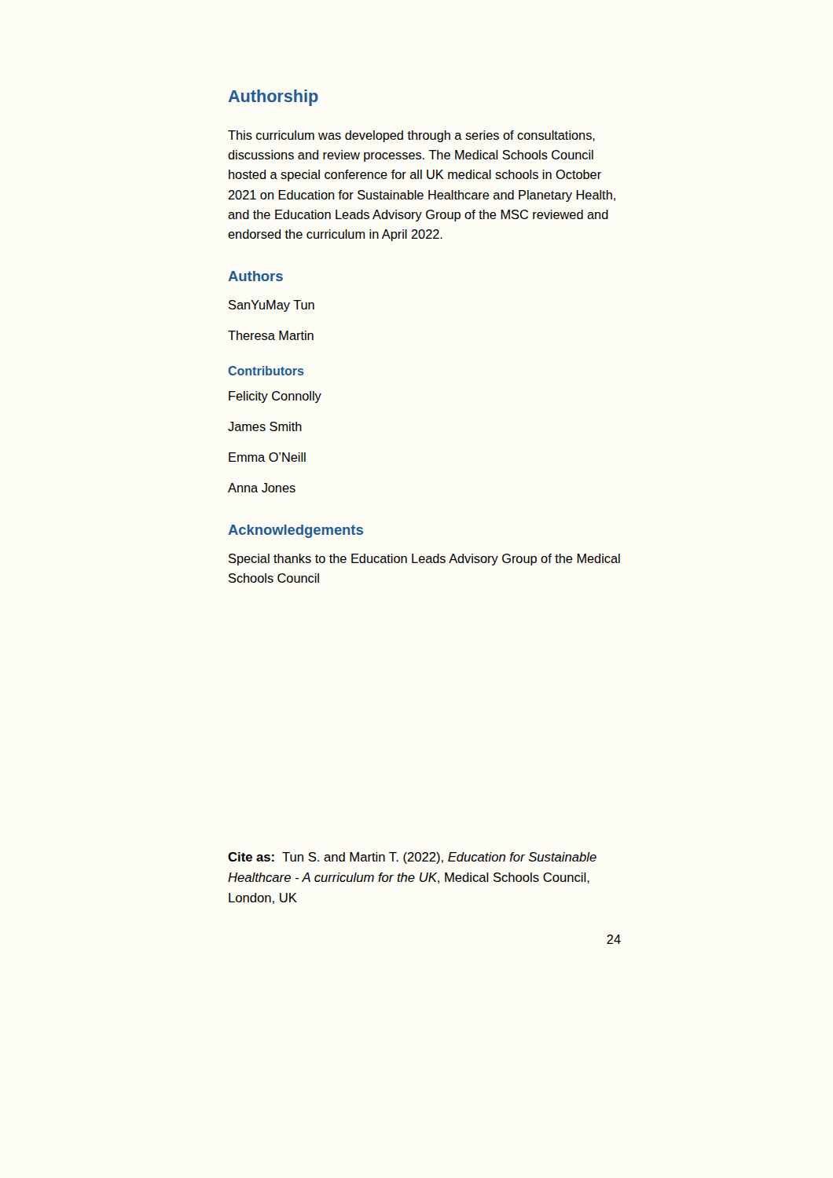Authorship
This curriculum was developed through a series of consultations, discussions and review processes. The Medical Schools Council hosted a special conference for all UK medical schools in October 2021 on Education for Sustainable Healthcare and Planetary Health, and the Education Leads Advisory Group of the MSC reviewed and endorsed the curriculum in April 2022.
Authors
SanYuMay Tun
Theresa Martin
Contributors
Felicity Connolly
James Smith
Emma O’Neill
Anna Jones
Acknowledgements
Special thanks to the Education Leads Advisory Group of the Medical Schools Council
Cite as: Tun S. and Martin T. (2022), Education for Sustainable Healthcare - A curriculum for the UK, Medical Schools Council, London, UK
24